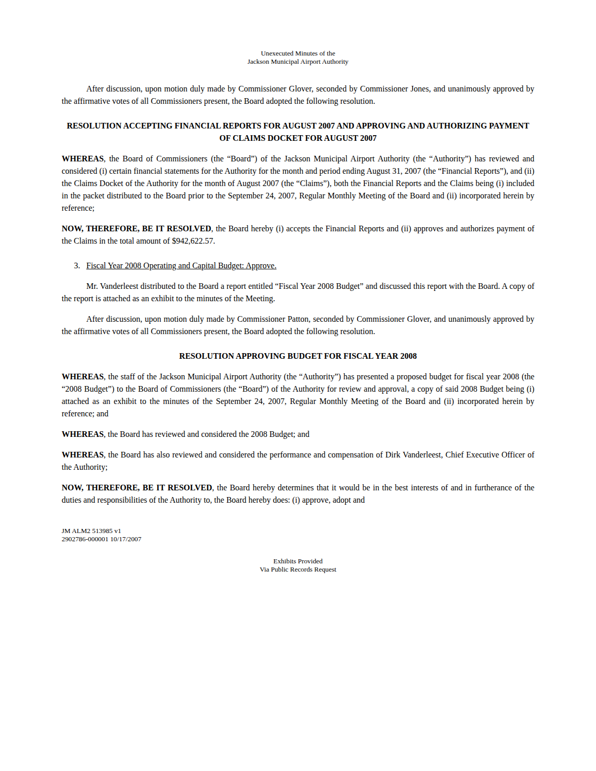Unexecuted Minutes of the
Jackson Municipal Airport Authority
After discussion, upon motion duly made by Commissioner Glover, seconded by Commissioner Jones, and unanimously approved by the affirmative votes of all Commissioners present, the Board adopted the following resolution.
RESOLUTION ACCEPTING FINANCIAL REPORTS FOR AUGUST 2007 AND APPROVING AND AUTHORIZING PAYMENT OF CLAIMS DOCKET FOR AUGUST 2007
WHEREAS, the Board of Commissioners (the “Board”) of the Jackson Municipal Airport Authority (the “Authority”) has reviewed and considered (i) certain financial statements for the Authority for the month and period ending August 31, 2007 (the “Financial Reports”), and (ii) the Claims Docket of the Authority for the month of August 2007 (the “Claims”), both the Financial Reports and the Claims being (i) included in the packet distributed to the Board prior to the September 24, 2007, Regular Monthly Meeting of the Board and (ii) incorporated herein by reference;
NOW, THEREFORE, BE IT RESOLVED, the Board hereby (i) accepts the Financial Reports and (ii) approves and authorizes payment of the Claims in the total amount of $942,622.57.
3. Fiscal Year 2008 Operating and Capital Budget: Approve.
Mr. Vanderleest distributed to the Board a report entitled “Fiscal Year 2008 Budget” and discussed this report with the Board. A copy of the report is attached as an exhibit to the minutes of the Meeting.
After discussion, upon motion duly made by Commissioner Patton, seconded by Commissioner Glover, and unanimously approved by the affirmative votes of all Commissioners present, the Board adopted the following resolution.
RESOLUTION APPROVING BUDGET FOR FISCAL YEAR 2008
WHEREAS, the staff of the Jackson Municipal Airport Authority (the “Authority”) has presented a proposed budget for fiscal year 2008 (the “2008 Budget”) to the Board of Commissioners (the “Board”) of the Authority for review and approval, a copy of said 2008 Budget being (i) attached as an exhibit to the minutes of the September 24, 2007, Regular Monthly Meeting of the Board and (ii) incorporated herein by reference; and
WHEREAS, the Board has reviewed and considered the 2008 Budget; and
WHEREAS, the Board has also reviewed and considered the performance and compensation of Dirk Vanderleest, Chief Executive Officer of the Authority;
NOW, THEREFORE, BE IT RESOLVED, the Board hereby determines that it would be in the best interests of and in furtherance of the duties and responsibilities of the Authority to, the Board hereby does: (i) approve, adopt and
JM ALM2 513985 v1
2902786-000001 10/17/2007
Exhibits Provided
Via Public Records Request